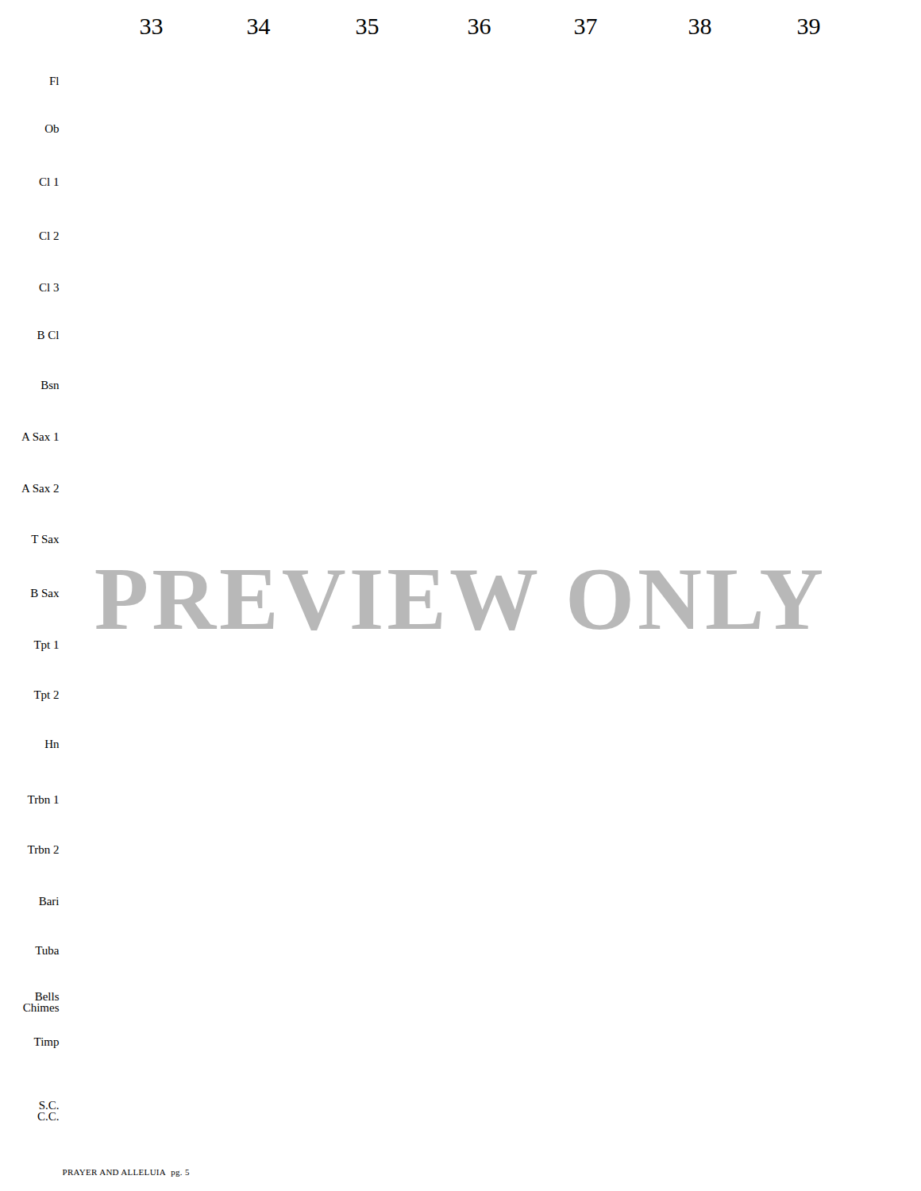33 34 35 36 37 38 39
Fl Ob Cl 1 Cl 2 Cl 3 B Cl Bsn A Sax 1 A Sax 2 T Sax B Sax Tpt 1 Tpt 2 Hn Trbn 1 Trbn 2 Bari Tuba Bells Chimes Timp S.C. C.C.
PREVIEW ONLY
PRAYER AND ALLELUIA pg. 5